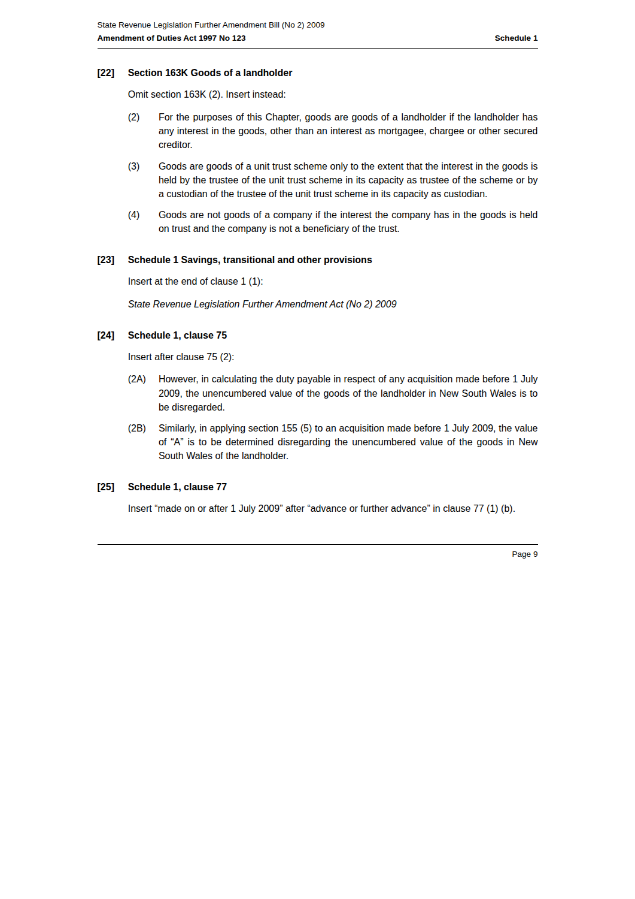State Revenue Legislation Further Amendment Bill (No 2) 2009
Amendment of Duties Act 1997 No 123 Schedule 1
[22] Section 163K Goods of a landholder
Omit section 163K (2). Insert instead:
(2) For the purposes of this Chapter, goods are goods of a landholder if the landholder has any interest in the goods, other than an interest as mortgagee, chargee or other secured creditor.
(3) Goods are goods of a unit trust scheme only to the extent that the interest in the goods is held by the trustee of the unit trust scheme in its capacity as trustee of the scheme or by a custodian of the trustee of the unit trust scheme in its capacity as custodian.
(4) Goods are not goods of a company if the interest the company has in the goods is held on trust and the company is not a beneficiary of the trust.
[23] Schedule 1 Savings, transitional and other provisions
Insert at the end of clause 1 (1):
State Revenue Legislation Further Amendment Act (No 2) 2009
[24] Schedule 1, clause 75
Insert after clause 75 (2):
(2A) However, in calculating the duty payable in respect of any acquisition made before 1 July 2009, the unencumbered value of the goods of the landholder in New South Wales is to be disregarded.
(2B) Similarly, in applying section 155 (5) to an acquisition made before 1 July 2009, the value of “A” is to be determined disregarding the unencumbered value of the goods in New South Wales of the landholder.
[25] Schedule 1, clause 77
Insert “made on or after 1 July 2009” after “advance or further advance” in clause 77 (1) (b).
Page 9